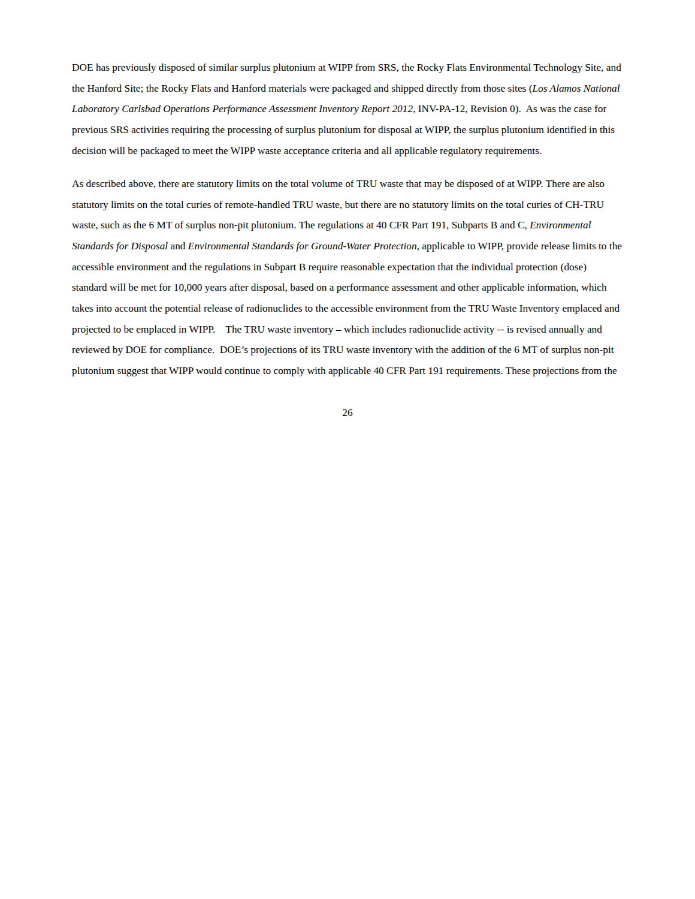DOE has previously disposed of similar surplus plutonium at WIPP from SRS, the Rocky Flats Environmental Technology Site, and the Hanford Site; the Rocky Flats and Hanford materials were packaged and shipped directly from those sites (Los Alamos National Laboratory Carlsbad Operations Performance Assessment Inventory Report 2012, INV-PA-12, Revision 0). As was the case for previous SRS activities requiring the processing of surplus plutonium for disposal at WIPP, the surplus plutonium identified in this decision will be packaged to meet the WIPP waste acceptance criteria and all applicable regulatory requirements.
As described above, there are statutory limits on the total volume of TRU waste that may be disposed of at WIPP. There are also statutory limits on the total curies of remote-handled TRU waste, but there are no statutory limits on the total curies of CH-TRU waste, such as the 6 MT of surplus non-pit plutonium. The regulations at 40 CFR Part 191, Subparts B and C, Environmental Standards for Disposal and Environmental Standards for Ground-Water Protection, applicable to WIPP, provide release limits to the accessible environment and the regulations in Subpart B require reasonable expectation that the individual protection (dose) standard will be met for 10,000 years after disposal, based on a performance assessment and other applicable information, which takes into account the potential release of radionuclides to the accessible environment from the TRU Waste Inventory emplaced and projected to be emplaced in WIPP. The TRU waste inventory – which includes radionuclide activity -- is revised annually and reviewed by DOE for compliance. DOE’s projections of its TRU waste inventory with the addition of the 6 MT of surplus non-pit plutonium suggest that WIPP would continue to comply with applicable 40 CFR Part 191 requirements. These projections from the
26